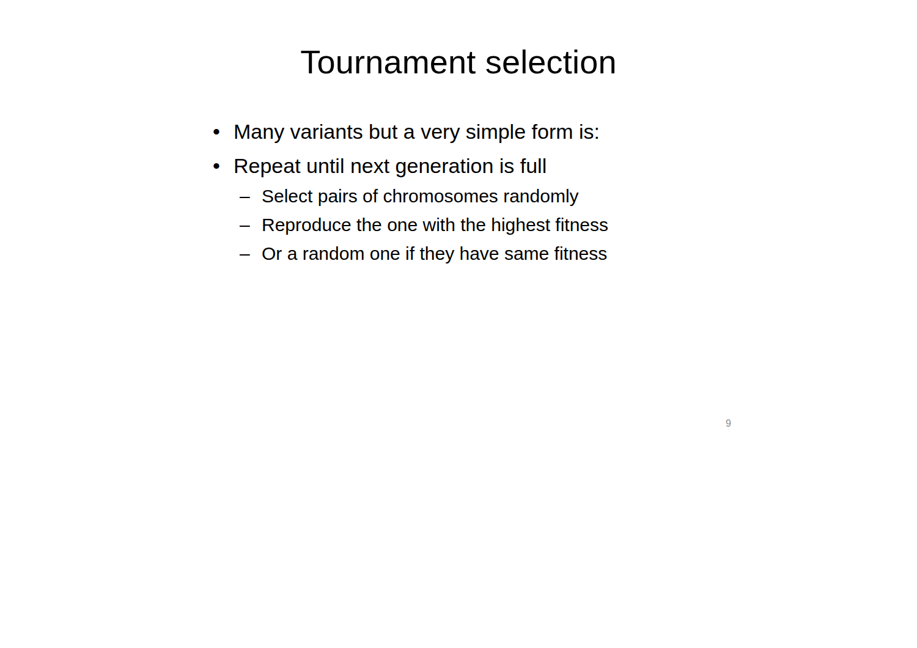Tournament selection
Many variants but a very simple form is:
Repeat until next generation is full
Select pairs of chromosomes randomly
Reproduce the one with the highest fitness
Or a random one if they have same fitness
9